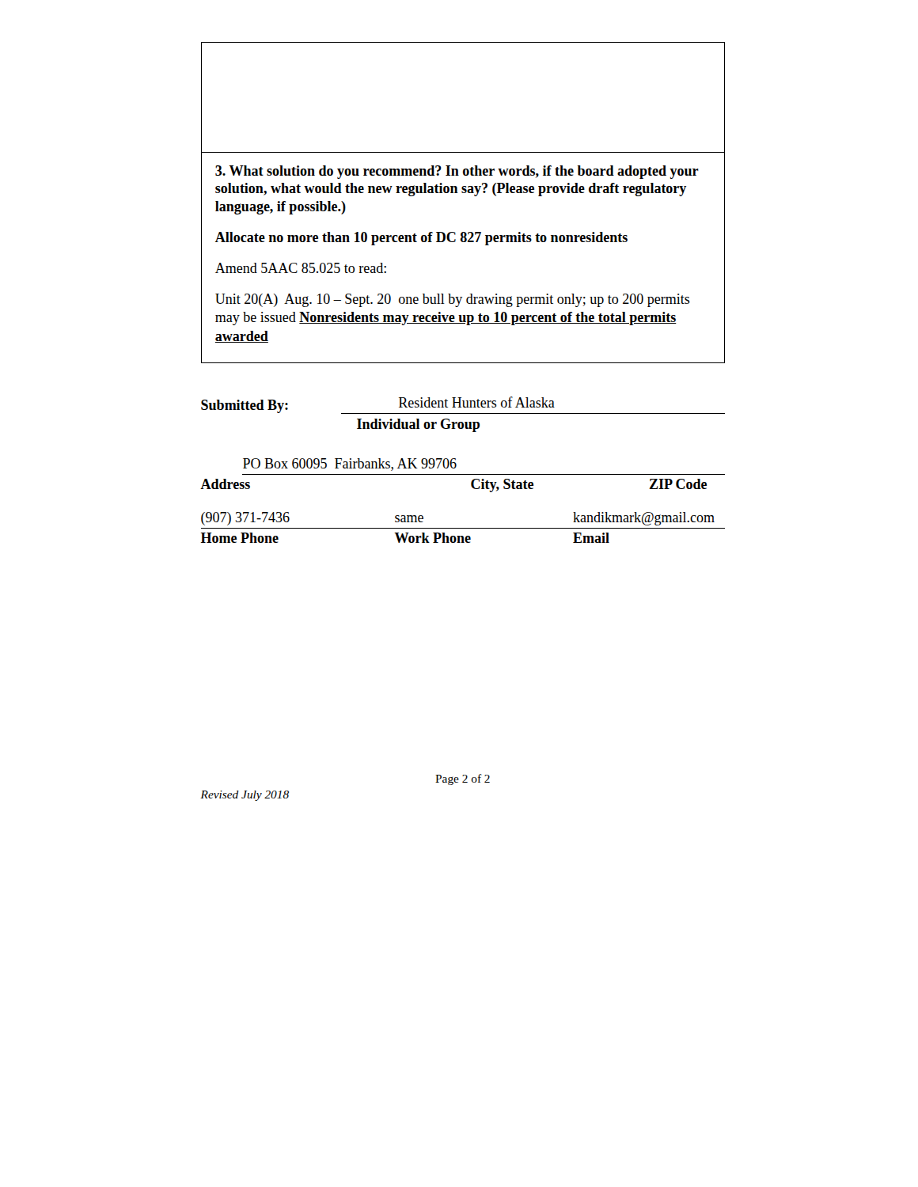3. What solution do you recommend? In other words, if the board adopted your solution, what would the new regulation say? (Please provide draft regulatory language, if possible.)
Allocate no more than 10 percent of DC 827 permits to nonresidents
Amend 5AAC 85.025 to read:
Unit 20(A) Aug. 10 – Sept. 20 one bull by drawing permit only; up to 200 permits may be issued Nonresidents may receive up to 10 percent of the total permits awarded
Submitted By:
Resident Hunters of Alaska
Individual or Group
PO Box 60095 Fairbanks, AK 99706
Address
City, State
ZIP Code
(907) 371-7436
same
kandikmark@gmail.com
Home Phone
Work Phone
Email
Page 2 of 2
Revised July 2018